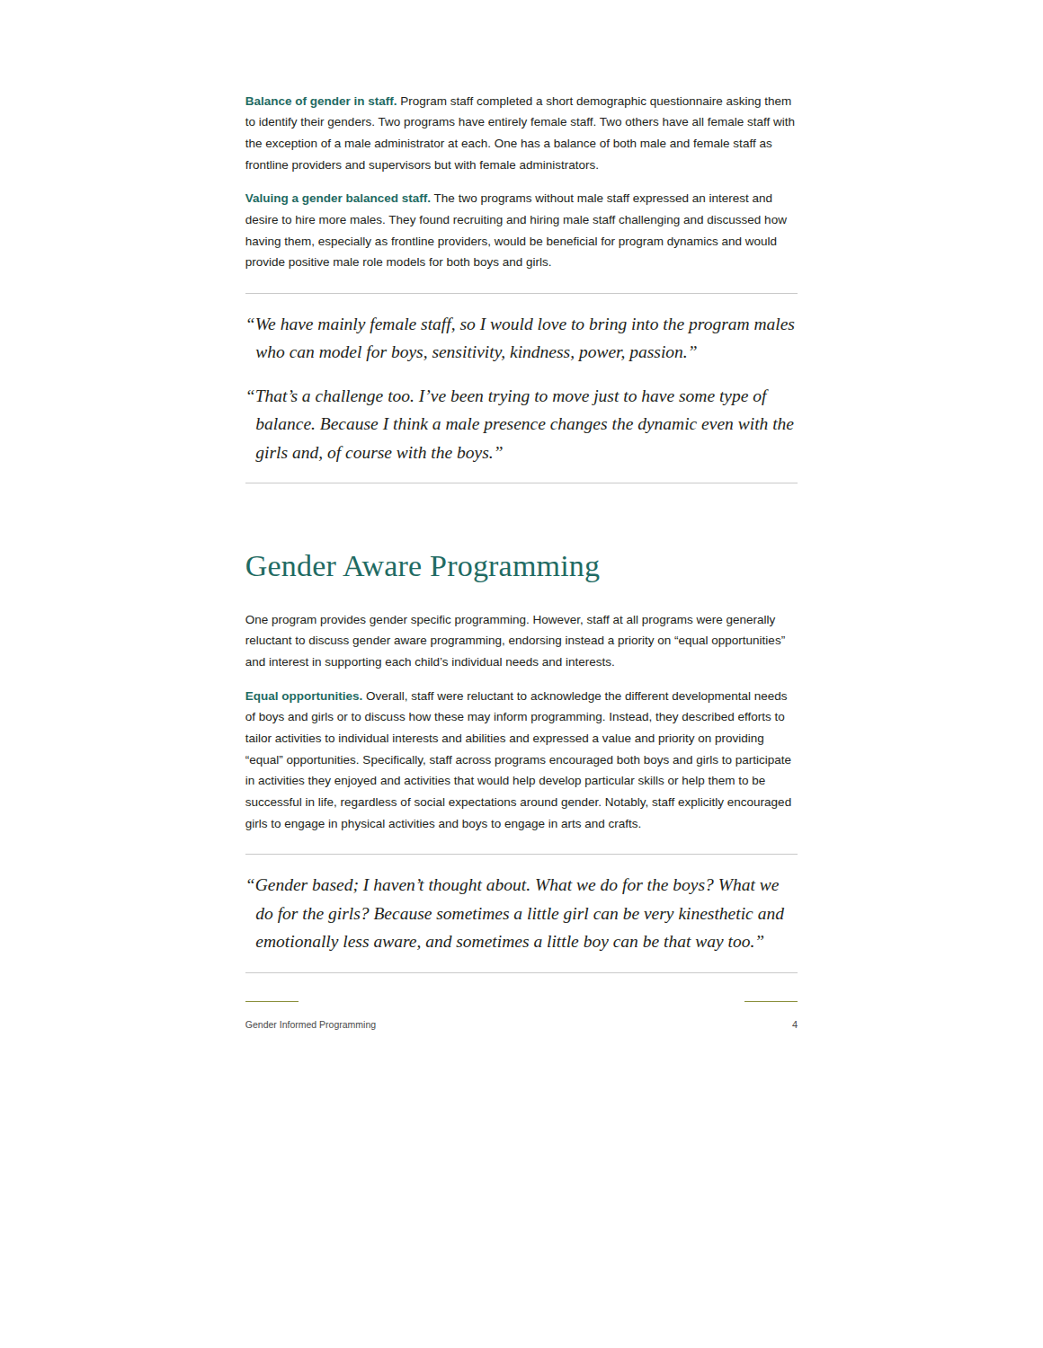Balance of gender in staff. Program staff completed a short demographic questionnaire asking them to identify their genders. Two programs have entirely female staff. Two others have all female staff with the exception of a male administrator at each. One has a balance of both male and female staff as frontline providers and supervisors but with female administrators.
Valuing a gender balanced staff. The two programs without male staff expressed an interest and desire to hire more males. They found recruiting and hiring male staff challenging and discussed how having them, especially as frontline providers, would be beneficial for program dynamics and would provide positive male role models for both boys and girls.
“We have mainly female staff, so I would love to bring into the program males who can model for boys, sensitivity, kindness, power, passion.”
“That’s a challenge too. I’ve been trying to move just to have some type of balance. Because I think a male presence changes the dynamic even with the girls and, of course with the boys.”
Gender Aware Programming
One program provides gender specific programming. However, staff at all programs were generally reluctant to discuss gender aware programming, endorsing instead a priority on “equal opportunities” and interest in supporting each child’s individual needs and interests.
Equal opportunities. Overall, staff were reluctant to acknowledge the different developmental needs of boys and girls or to discuss how these may inform programming. Instead, they described efforts to tailor activities to individual interests and abilities and expressed a value and priority on providing “equal” opportunities. Specifically, staff across programs encouraged both boys and girls to participate in activities they enjoyed and activities that would help develop particular skills or help them to be successful in life, regardless of social expectations around gender. Notably, staff explicitly encouraged girls to engage in physical activities and boys to engage in arts and crafts.
“Gender based; I haven’t thought about. What we do for the boys? What we do for the girls? Because sometimes a little girl can be very kinesthetic and emotionally less aware, and sometimes a little boy can be that way too.”
Gender Informed Programming 4